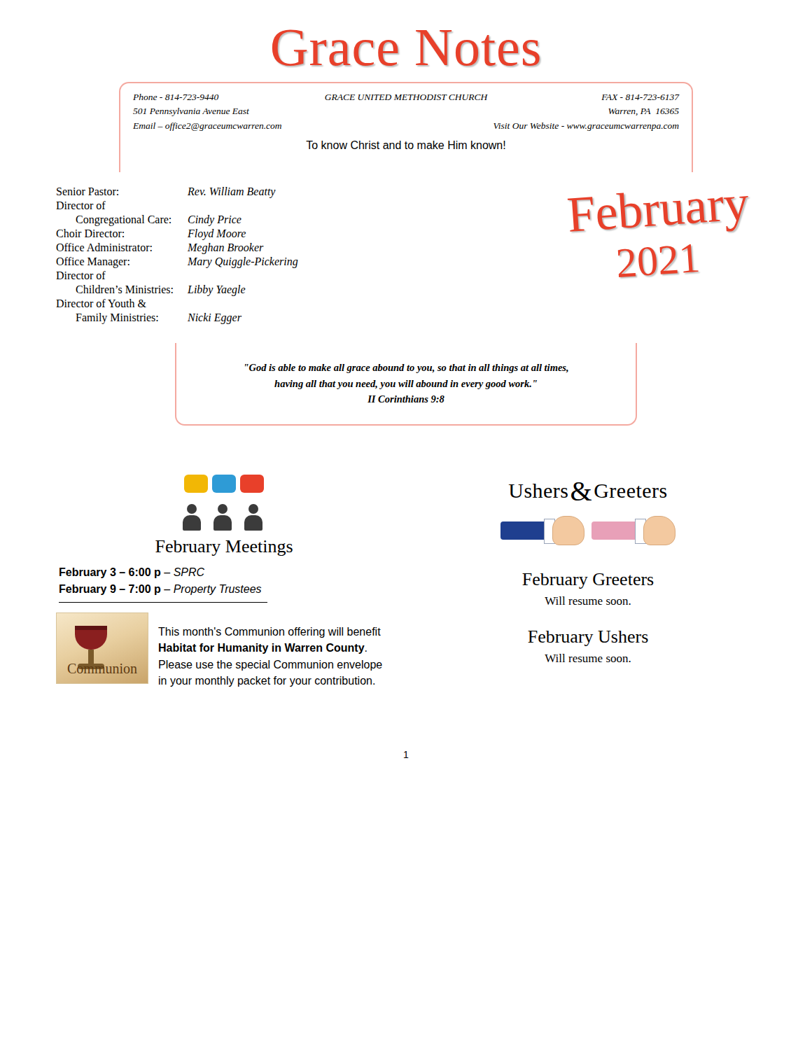Grace Notes
Phone - 814-723-9440 GRACE UNITED METHODIST CHURCH FAX - 814-723-6137
501 Pennsylvania Avenue East Warren, PA 16365
Email – office2@graceumcwarren.com Visit Our Website - www.graceumcwarrenpa.com
To know Christ and to make Him known!
| Senior Pastor: | Rev. William Beatty |
| Director of | |
| Congregational Care: | Cindy Price |
| Choir Director: | Floyd Moore |
| Office Administrator: | Meghan Brooker |
| Office Manager: | Mary Quiggle-Pickering |
| Director of | |
| Children’s Ministries: | Libby Yaegle |
| Director of Youth & | |
| Family Ministries: | Nicki Egger |
February 2021
"God is able to make all grace abound to you, so that in all things at all times,
having all that you need, you will abound in every good work."
II Corinthians 9:8
February Meetings
February 3 – 6:00 p – SPRC
February 9 – 7:00 p – Property Trustees
Communion
This month's Communion offering will benefit Habitat for Humanity in Warren County. Please use the special Communion envelope in your monthly packet for your contribution.
Ushers&Greeters
February Greeters
Will resume soon.
February Ushers
Will resume soon.
1